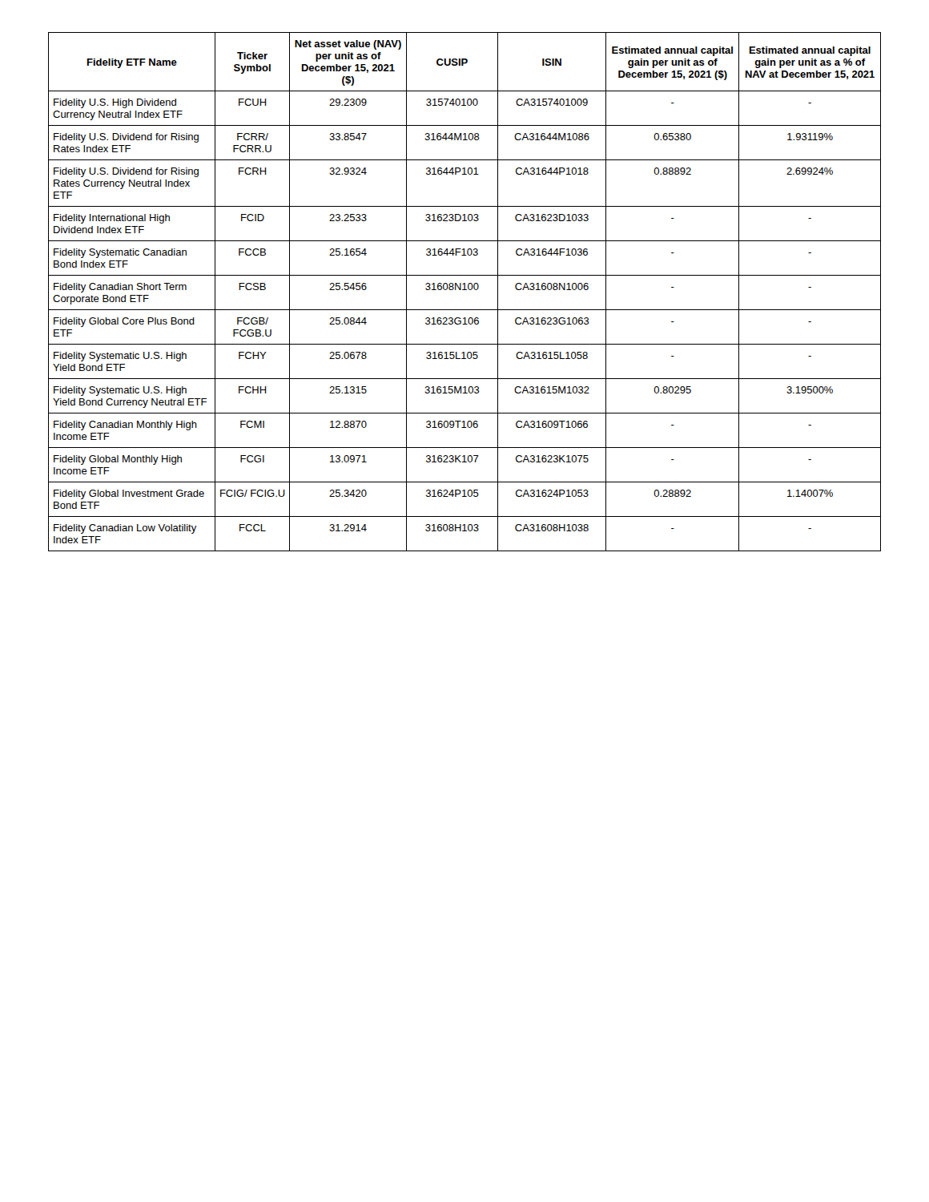| Fidelity ETF Name | Ticker Symbol | Net asset value (NAV) per unit as of December 15, 2021 ($) | CUSIP | ISIN | Estimated annual capital gain per unit as of December 15, 2021 ($) | Estimated annual capital gain per unit as a % of NAV at December 15, 2021 |
| --- | --- | --- | --- | --- | --- | --- |
| Fidelity U.S. High Dividend Currency Neutral Index ETF | FCUH | 29.2309 | 315740100 | CA3157401009 | - | - |
| Fidelity U.S. Dividend for Rising Rates Index ETF | FCRR/ FCRR.U | 33.8547 | 31644M108 | CA31644M1086 | 0.65380 | 1.93119% |
| Fidelity U.S. Dividend for Rising Rates Currency Neutral Index ETF | FCRH | 32.9324 | 31644P101 | CA31644P1018 | 0.88892 | 2.69924% |
| Fidelity International High Dividend Index ETF | FCID | 23.2533 | 31623D103 | CA31623D1033 | - | - |
| Fidelity Systematic Canadian Bond Index ETF | FCCB | 25.1654 | 31644F103 | CA31644F1036 | - | - |
| Fidelity Canadian Short Term Corporate Bond ETF | FCSB | 25.5456 | 31608N100 | CA31608N1006 | - | - |
| Fidelity Global Core Plus Bond ETF | FCGB/ FCGB.U | 25.0844 | 31623G106 | CA31623G1063 | - | - |
| Fidelity Systematic U.S. High Yield Bond ETF | FCHY | 25.0678 | 31615L105 | CA31615L1058 | - | - |
| Fidelity Systematic U.S. High Yield Bond Currency Neutral ETF | FCHH | 25.1315 | 31615M103 | CA31615M1032 | 0.80295 | 3.19500% |
| Fidelity Canadian Monthly High Income ETF | FCMI | 12.8870 | 31609T106 | CA31609T1066 | - | - |
| Fidelity Global Monthly High Income ETF | FCGI | 13.0971 | 31623K107 | CA31623K1075 | - | - |
| Fidelity Global Investment Grade Bond ETF | FCIG/ FCIG.U | 25.3420 | 31624P105 | CA31624P1053 | 0.28892 | 1.14007% |
| Fidelity Canadian Low Volatility Index ETF | FCCL | 31.2914 | 31608H103 | CA31608H1038 | - | - |